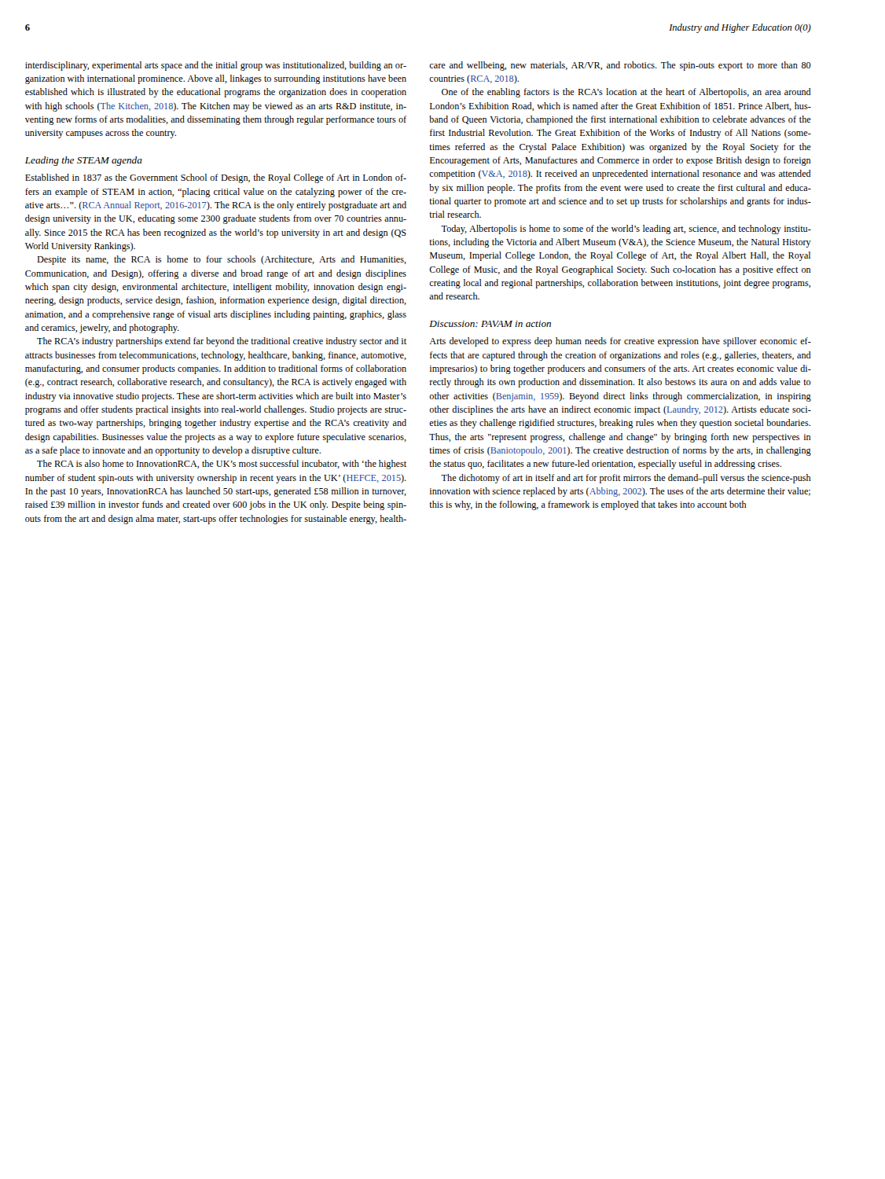6 Industry and Higher Education 0(0)
interdisciplinary, experimental arts space and the initial group was institutionalized, building an organization with international prominence. Above all, linkages to surrounding institutions have been established which is illustrated by the educational programs the organization does in cooperation with high schools (The Kitchen, 2018). The Kitchen may be viewed as an arts R&D institute, inventing new forms of arts modalities, and disseminating them through regular performance tours of university campuses across the country.
Leading the STEAM agenda
Established in 1837 as the Government School of Design, the Royal College of Art in London offers an example of STEAM in action, “placing critical value on the catalyzing power of the creative arts…”. (RCA Annual Report, 2016-2017). The RCA is the only entirely postgraduate art and design university in the UK, educating some 2300 graduate students from over 70 countries annually. Since 2015 the RCA has been recognized as the world’s top university in art and design (QS World University Rankings).
Despite its name, the RCA is home to four schools (Architecture, Arts and Humanities, Communication, and Design), offering a diverse and broad range of art and design disciplines which span city design, environmental architecture, intelligent mobility, innovation design engineering, design products, service design, fashion, information experience design, digital direction, animation, and a comprehensive range of visual arts disciplines including painting, graphics, glass and ceramics, jewelry, and photography.
The RCA’s industry partnerships extend far beyond the traditional creative industry sector and it attracts businesses from telecommunications, technology, healthcare, banking, finance, automotive, manufacturing, and consumer products companies. In addition to traditional forms of collaboration (e.g., contract research, collaborative research, and consultancy), the RCA is actively engaged with industry via innovative studio projects. These are short-term activities which are built into Master’s programs and offer students practical insights into real-world challenges. Studio projects are structured as two-way partnerships, bringing together industry expertise and the RCA’s creativity and design capabilities. Businesses value the projects as a way to explore future speculative scenarios, as a safe place to innovate and an opportunity to develop a disruptive culture.
The RCA is also home to InnovationRCA, the UK’s most successful incubator, with ‘the highest number of student spin-outs with university ownership in recent years in the UK’ (HEFCE, 2015). In the past 10 years, InnovationRCA has launched 50 start-ups, generated £58 million in turnover, raised £39 million in investor funds and created over 600 jobs in the UK only. Despite being spin-outs from the art and design alma mater, start-ups offer technologies for sustainable energy, healthcare and wellbeing, new materials, AR/VR, and robotics. The spin-outs export to more than 80 countries (RCA, 2018).
One of the enabling factors is the RCA’s location at the heart of Albertopolis, an area around London’s Exhibition Road, which is named after the Great Exhibition of 1851. Prince Albert, husband of Queen Victoria, championed the first international exhibition to celebrate advances of the first Industrial Revolution. The Great Exhibition of the Works of Industry of All Nations (sometimes referred as the Crystal Palace Exhibition) was organized by the Royal Society for the Encouragement of Arts, Manufactures and Commerce in order to expose British design to foreign competition (V&A, 2018). It received an unprecedented international resonance and was attended by six million people. The profits from the event were used to create the first cultural and educational quarter to promote art and science and to set up trusts for scholarships and grants for industrial research.
Today, Albertopolis is home to some of the world’s leading art, science, and technology institutions, including the Victoria and Albert Museum (V&A), the Science Museum, the Natural History Museum, Imperial College London, the Royal College of Art, the Royal Albert Hall, the Royal College of Music, and the Royal Geographical Society. Such co-location has a positive effect on creating local and regional partnerships, collaboration between institutions, joint degree programs, and research.
Discussion: PAVAM in action
Arts developed to express deep human needs for creative expression have spillover economic effects that are captured through the creation of organizations and roles (e.g., galleries, theaters, and impresarios) to bring together producers and consumers of the arts. Art creates economic value directly through its own production and dissemination. It also bestows its aura on and adds value to other activities (Benjamin, 1959). Beyond direct links through commercialization, in inspiring other disciplines the arts have an indirect economic impact (Laundry, 2012). Artists educate societies as they challenge rigidified structures, breaking rules when they question societal boundaries. Thus, the arts "represent progress, challenge and change" by bringing forth new perspectives in times of crisis (Baniotopoulo, 2001). The creative destruction of norms by the arts, in challenging the status quo, facilitates a new future-led orientation, especially useful in addressing crises.
The dichotomy of art in itself and art for profit mirrors the demand–pull versus the science-push innovation with science replaced by arts (Abbing, 2002). The uses of the arts determine their value; this is why, in the following, a framework is employed that takes into account both